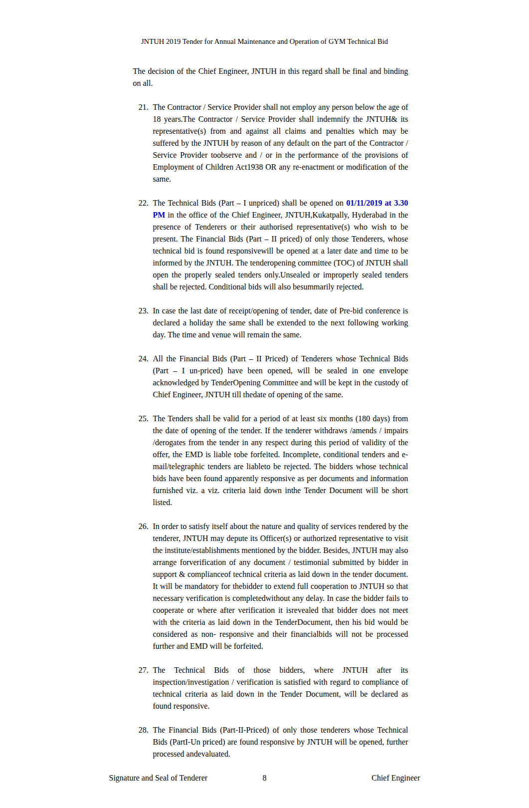JNTUH 2019 Tender for Annual Maintenance and Operation of GYM Technical Bid
The decision of the Chief Engineer, JNTUH in this regard shall be final and binding on all.
The Contractor / Service Provider shall not employ any person below the age of 18 years.The Contractor / Service Provider shall indemnify the JNTUH& its representative(s) from and against all claims and penalties which may be suffered by the JNTUH by reason of any default on the part of the Contractor / Service Provider toobserve and / or in the performance of the provisions of Employment of Children Act1938 OR any re-enactment or modification of the same.
The Technical Bids (Part – I unpriced) shall be opened on 01/11/2019 at 3.30 PM in the office of the Chief Engineer, JNTUH,Kukatpally, Hyderabad in the presence of Tenderers or their authorised representative(s) who wish to be present. The Financial Bids (Part – II priced) of only those Tenderers, whose technical bid is found responsivewill be opened at a later date and time to be informed by the JNTUH. The tenderopening committee (TOC) of JNTUH shall open the properly sealed tenders only.Unsealed or improperly sealed tenders shall be rejected. Conditional bids will also besummarily rejected.
In case the last date of receipt/opening of tender, date of Pre-bid conference is declared a holiday the same shall be extended to the next following working day. The time and venue will remain the same.
All the Financial Bids (Part – II Priced) of Tenderers whose Technical Bids (Part – I un-priced) have been opened, will be sealed in one envelope acknowledged by TenderOpening Committee and will be kept in the custody of Chief Engineer, JNTUH till thedate of opening of the same.
The Tenders shall be valid for a period of at least six months (180 days) from the date of opening of the tender. If the tenderer withdraws /amends / impairs /derogates from the tender in any respect during this period of validity of the offer, the EMD is liable tobe forfeited. Incomplete, conditional tenders and e-mail/telegraphic tenders are liableto be rejected. The bidders whose technical bids have been found apparently responsive as per documents and information furnished viz. a viz. criteria laid down inthe Tender Document will be short listed.
In order to satisfy itself about the nature and quality of services rendered by the tenderer, JNTUH may depute its Officer(s) or authorized representative to visit the institute/establishments mentioned by the bidder. Besides, JNTUH may also arrange forverification of any document / testimonial submitted by bidder in support & complianceof technical criteria as laid down in the tender document. It will be mandatory for thebidder to extend full cooperation to JNTUH so that necessary verification is completedwithout any delay. In case the bidder fails to cooperate or where after verification it isrevealed that bidder does not meet with the criteria as laid down in the TenderDocument, then his bid would be considered as non- responsive and their financialbids will not be processed further and EMD will be forfeited.
The Technical Bids of those bidders, where JNTUH after its inspection/investigation / verification is satisfied with regard to compliance of technical criteria as laid down in the Tender Document, will be declared as found responsive.
The Financial Bids (Part-II-Priced) of only those tenderers whose Technical Bids (PartI-Un priced) are found responsive by JNTUH will be opened, further processed andevaluated.
Signature and Seal of Tenderer
8
Chief Engineer